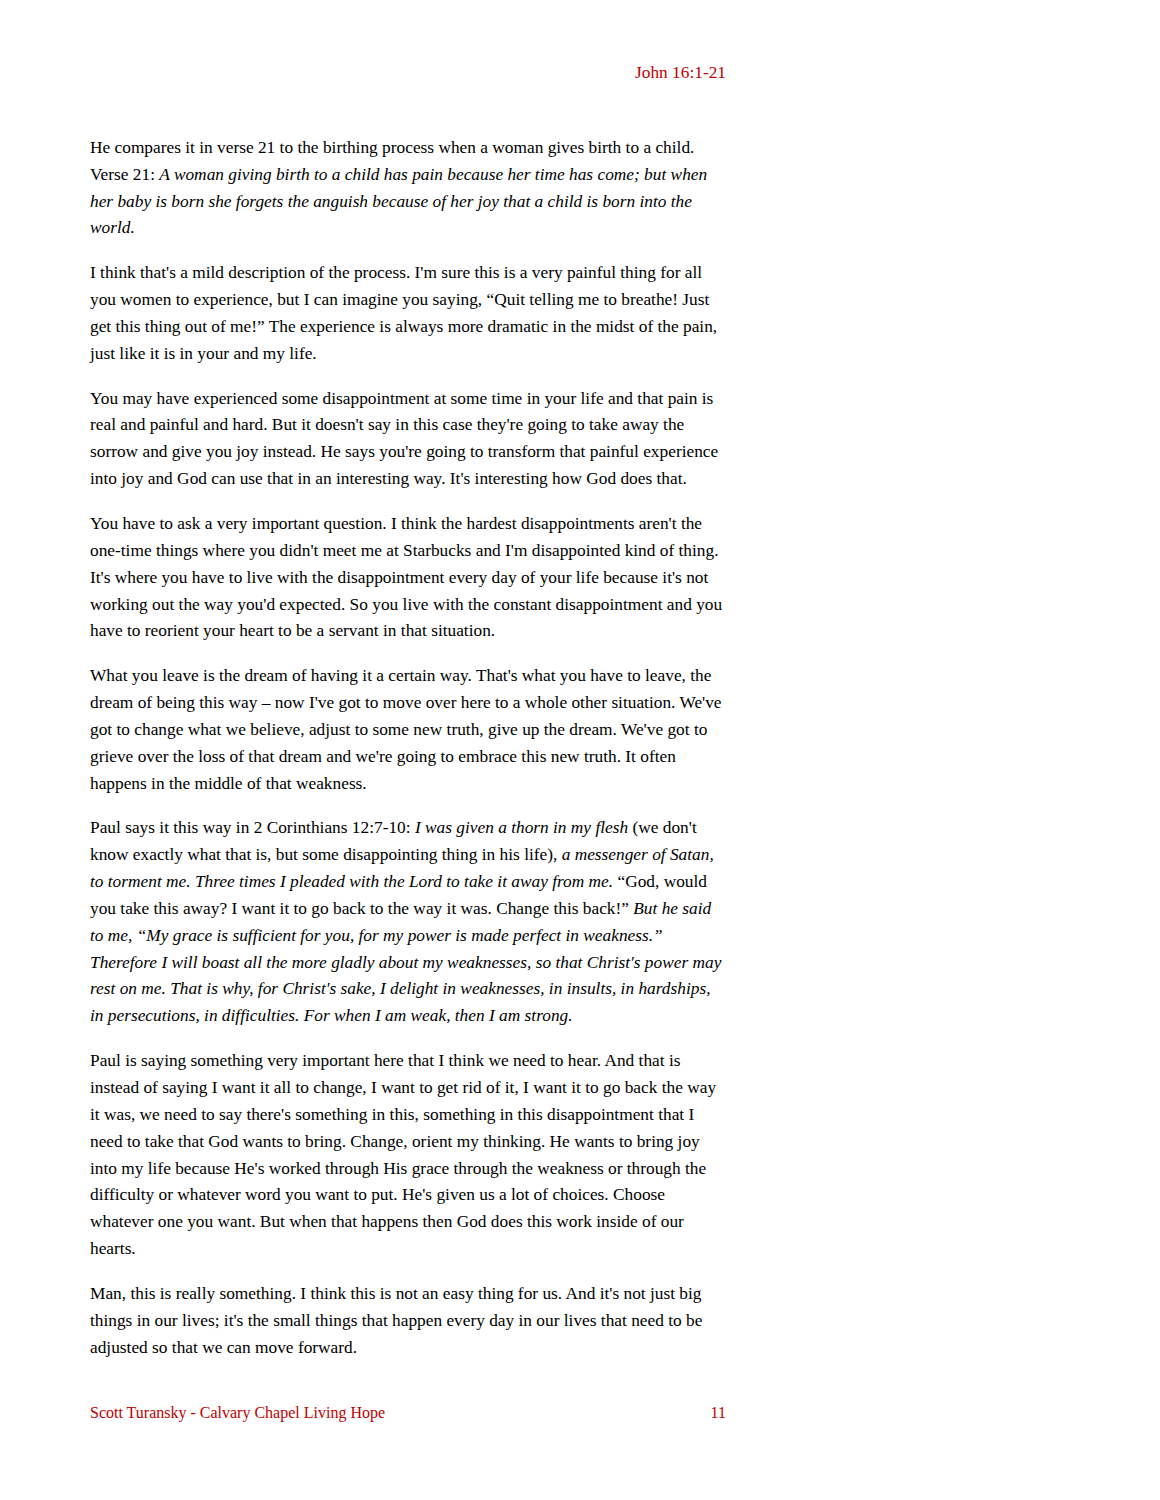John 16:1-21
He compares it in verse 21 to the birthing process when a woman gives birth to a child. Verse 21: A woman giving birth to a child has pain because her time has come; but when her baby is born she forgets the anguish because of her joy that a child is born into the world.
I think that's a mild description of the process. I'm sure this is a very painful thing for all you women to experience, but I can imagine you saying, “Quit telling me to breathe! Just get this thing out of me!” The experience is always more dramatic in the midst of the pain, just like it is in your and my life.
You may have experienced some disappointment at some time in your life and that pain is real and painful and hard. But it doesn't say in this case they're going to take away the sorrow and give you joy instead. He says you're going to transform that painful experience into joy and God can use that in an interesting way. It's interesting how God does that.
You have to ask a very important question. I think the hardest disappointments aren't the one-time things where you didn't meet me at Starbucks and I'm disappointed kind of thing. It's where you have to live with the disappointment every day of your life because it's not working out the way you'd expected. So you live with the constant disappointment and you have to reorient your heart to be a servant in that situation.
What you leave is the dream of having it a certain way. That's what you have to leave, the dream of being this way – now I've got to move over here to a whole other situation. We've got to change what we believe, adjust to some new truth, give up the dream. We've got to grieve over the loss of that dream and we're going to embrace this new truth. It often happens in the middle of that weakness.
Paul says it this way in 2 Corinthians 12:7-10: I was given a thorn in my flesh (we don't know exactly what that is, but some disappointing thing in his life), a messenger of Satan, to torment me. Three times I pleaded with the Lord to take it away from me. “God, would you take this away? I want it to go back to the way it was. Change this back!” But he said to me, “My grace is sufficient for you, for my power is made perfect in weakness.” Therefore I will boast all the more gladly about my weaknesses, so that Christ's power may rest on me. That is why, for Christ's sake, I delight in weaknesses, in insults, in hardships, in persecutions, in difficulties. For when I am weak, then I am strong.
Paul is saying something very important here that I think we need to hear. And that is instead of saying I want it all to change, I want to get rid of it, I want it to go back the way it was, we need to say there's something in this, something in this disappointment that I need to take that God wants to bring. Change, orient my thinking. He wants to bring joy into my life because He's worked through His grace through the weakness or through the difficulty or whatever word you want to put. He's given us a lot of choices. Choose whatever one you want. But when that happens then God does this work inside of our hearts.
Man, this is really something. I think this is not an easy thing for us. And it's not just big things in our lives; it's the small things that happen every day in our lives that need to be adjusted so that we can move forward.
Scott Turansky - Calvary Chapel Living Hope 11